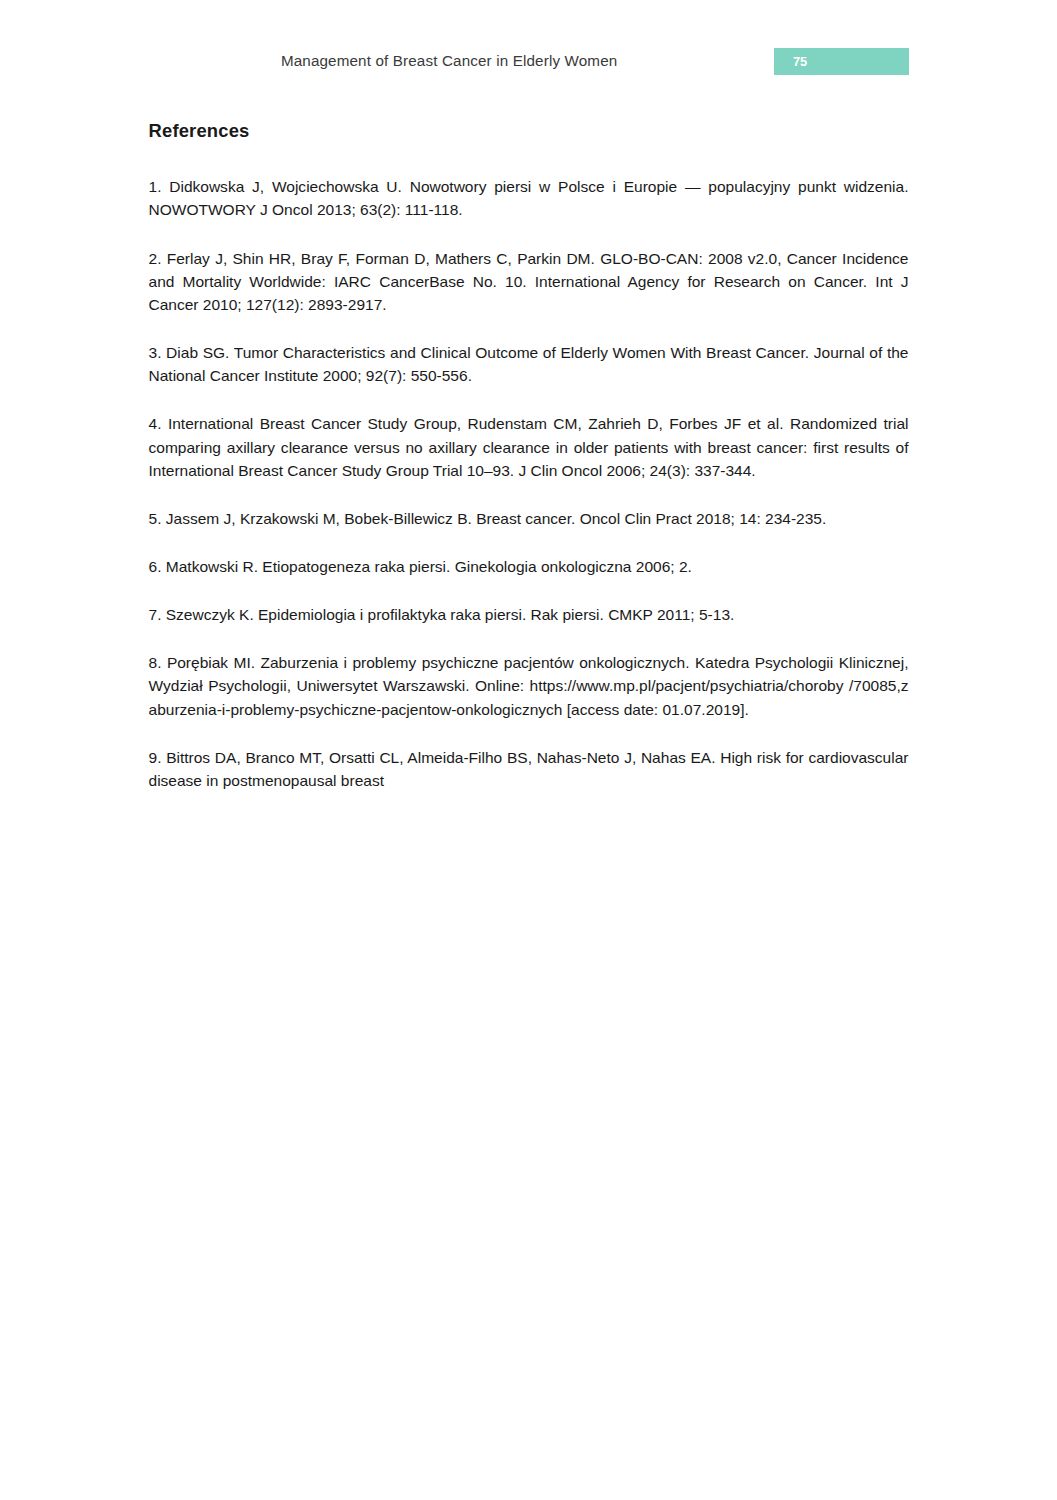Management of Breast Cancer in Elderly Women
75
References
1. Didkowska J, Wojciechowska U. Nowotwory piersi w Polsce i Europie — populacyjny punkt widzenia. NOWOTWORY J Oncol 2013; 63(2): 111-118.
2. Ferlay J, Shin HR, Bray F, Forman D, Mathers C, Parkin DM. GLO-BO-CAN: 2008 v2.0, Cancer Incidence and Mortality Worldwide: IARC CancerBase No. 10. International Agency for Research on Cancer. Int J Cancer 2010; 127(12): 2893-2917.
3. Diab SG. Tumor Characteristics and Clinical Outcome of Elderly Women With Breast Cancer. Journal of the National Cancer Institute 2000; 92(7): 550-556.
4. International Breast Cancer Study Group, Rudenstam CM, Zahrieh D, Forbes JF et al. Randomized trial comparing axillary clearance versus no axillary clearance in older patients with breast cancer: first results of International Breast Cancer Study Group Trial 10–93. J Clin Oncol 2006; 24(3): 337-344.
5. Jassem J, Krzakowski M, Bobek-Billewicz B. Breast cancer. Oncol Clin Pract 2018; 14: 234-235.
6. Matkowski R. Etiopatogeneza raka piersi. Ginekologia onkologiczna 2006; 2.
7. Szewczyk K. Epidemiologia i profilaktyka raka piersi. Rak piersi. CMKP 2011; 5-13.
8. Porębiak MI. Zaburzenia i problemy psychiczne pacjentów onkologicznych. Katedra Psychologii Klinicznej, Wydział Psychologii, Uniwersytet Warszawski. Online: https://www.mp.pl/pacjent/psychiatria/choroby /70085,zaburzenia-i-problemy-psychiczne-pacjentow-onkologicznych [access date: 01.07.2019].
9. Bittros DA, Branco MT, Orsatti CL, Almeida-Filho BS, Nahas-Neto J, Nahas EA. High risk for cardiovascular disease in postmenopausal breast